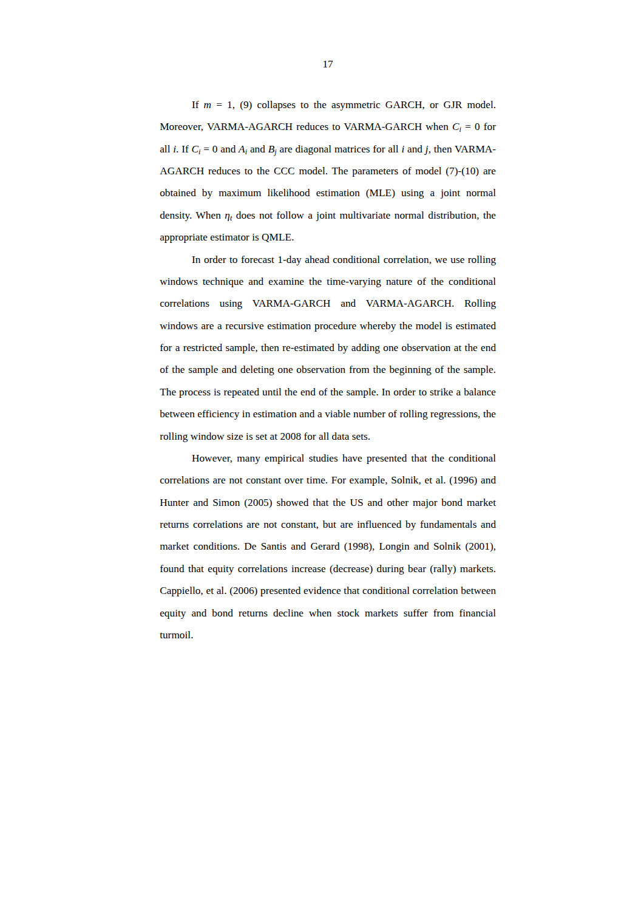17
If m = 1, (9) collapses to the asymmetric GARCH, or GJR model. Moreover, VARMA-AGARCH reduces to VARMA-GARCH when Ci = 0 for all i. If Ci = 0 and Ai and Bj are diagonal matrices for all i and j, then VARMA-AGARCH reduces to the CCC model. The parameters of model (7)-(10) are obtained by maximum likelihood estimation (MLE) using a joint normal density. When ηt does not follow a joint multivariate normal distribution, the appropriate estimator is QMLE.
In order to forecast 1-day ahead conditional correlation, we use rolling windows technique and examine the time-varying nature of the conditional correlations using VARMA-GARCH and VARMA-AGARCH. Rolling windows are a recursive estimation procedure whereby the model is estimated for a restricted sample, then re-estimated by adding one observation at the end of the sample and deleting one observation from the beginning of the sample. The process is repeated until the end of the sample. In order to strike a balance between efficiency in estimation and a viable number of rolling regressions, the rolling window size is set at 2008 for all data sets.
However, many empirical studies have presented that the conditional correlations are not constant over time. For example, Solnik, et al. (1996) and Hunter and Simon (2005) showed that the US and other major bond market returns correlations are not constant, but are influenced by fundamentals and market conditions. De Santis and Gerard (1998), Longin and Solnik (2001), found that equity correlations increase (decrease) during bear (rally) markets. Cappiello, et al. (2006) presented evidence that conditional correlation between equity and bond returns decline when stock markets suffer from financial turmoil.